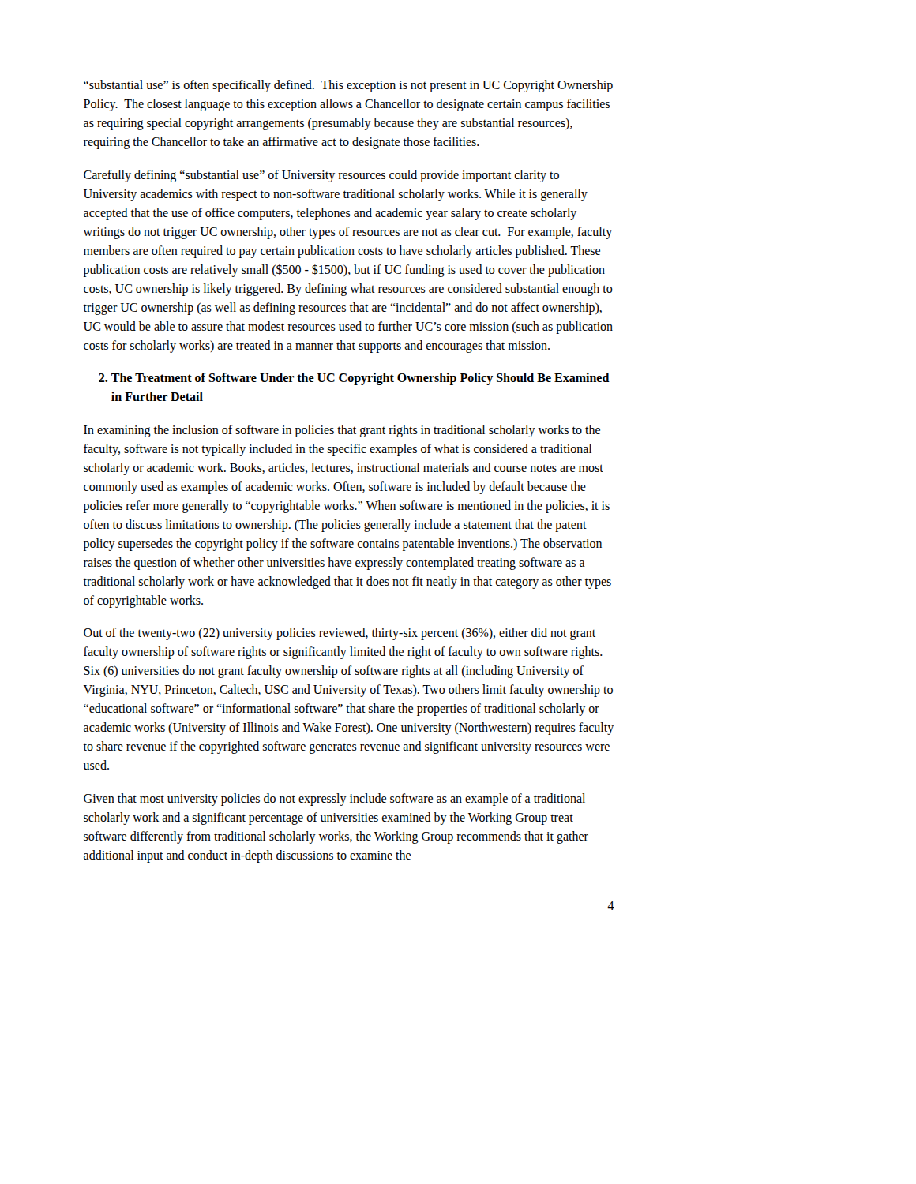“substantial use” is often specifically defined. This exception is not present in UC Copyright Ownership Policy. The closest language to this exception allows a Chancellor to designate certain campus facilities as requiring special copyright arrangements (presumably because they are substantial resources), requiring the Chancellor to take an affirmative act to designate those facilities.
Carefully defining “substantial use” of University resources could provide important clarity to University academics with respect to non-software traditional scholarly works. While it is generally accepted that the use of office computers, telephones and academic year salary to create scholarly writings do not trigger UC ownership, other types of resources are not as clear cut. For example, faculty members are often required to pay certain publication costs to have scholarly articles published. These publication costs are relatively small ($500 - $1500), but if UC funding is used to cover the publication costs, UC ownership is likely triggered. By defining what resources are considered substantial enough to trigger UC ownership (as well as defining resources that are “incidental” and do not affect ownership), UC would be able to assure that modest resources used to further UC’s core mission (such as publication costs for scholarly works) are treated in a manner that supports and encourages that mission.
The Treatment of Software Under the UC Copyright Ownership Policy Should Be Examined in Further Detail
In examining the inclusion of software in policies that grant rights in traditional scholarly works to the faculty, software is not typically included in the specific examples of what is considered a traditional scholarly or academic work. Books, articles, lectures, instructional materials and course notes are most commonly used as examples of academic works. Often, software is included by default because the policies refer more generally to “copyrightable works.” When software is mentioned in the policies, it is often to discuss limitations to ownership. (The policies generally include a statement that the patent policy supersedes the copyright policy if the software contains patentable inventions.) The observation raises the question of whether other universities have expressly contemplated treating software as a traditional scholarly work or have acknowledged that it does not fit neatly in that category as other types of copyrightable works.
Out of the twenty-two (22) university policies reviewed, thirty-six percent (36%), either did not grant faculty ownership of software rights or significantly limited the right of faculty to own software rights. Six (6) universities do not grant faculty ownership of software rights at all (including University of Virginia, NYU, Princeton, Caltech, USC and University of Texas). Two others limit faculty ownership to “educational software” or “informational software” that share the properties of traditional scholarly or academic works (University of Illinois and Wake Forest). One university (Northwestern) requires faculty to share revenue if the copyrighted software generates revenue and significant university resources were used.
Given that most university policies do not expressly include software as an example of a traditional scholarly work and a significant percentage of universities examined by the Working Group treat software differently from traditional scholarly works, the Working Group recommends that it gather additional input and conduct in-depth discussions to examine the
4